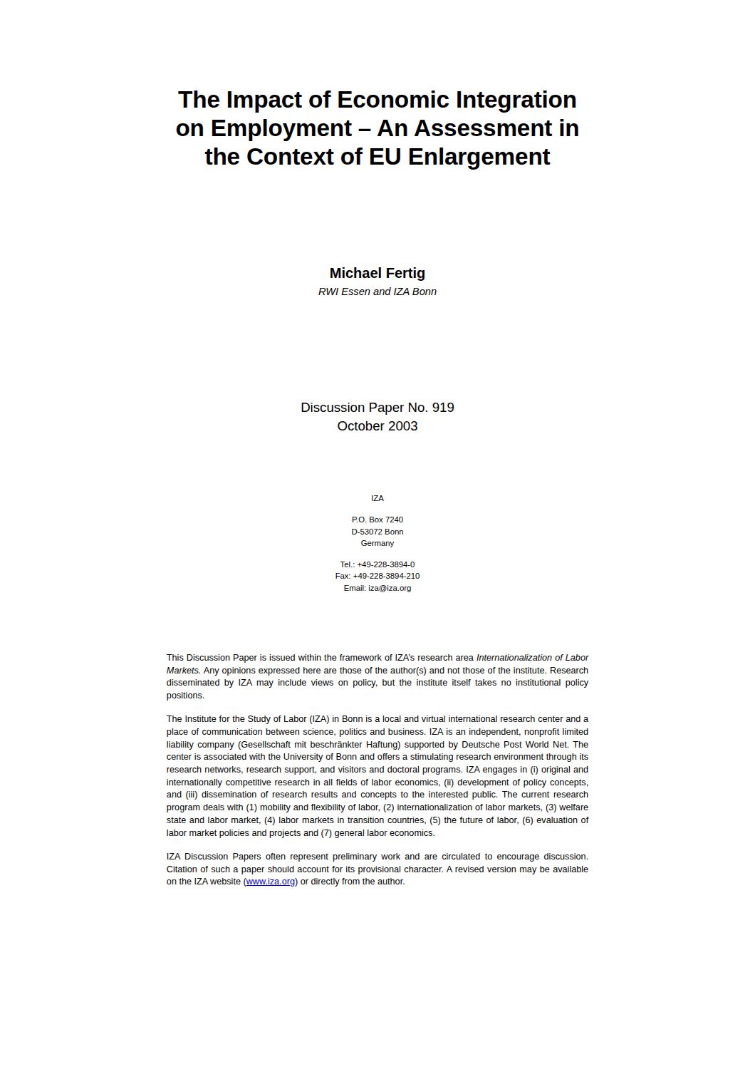The Impact of Economic Integration on Employment – An Assessment in the Context of EU Enlargement
Michael Fertig
RWI Essen and IZA Bonn
Discussion Paper No. 919
October 2003
IZA
P.O. Box 7240
D-53072 Bonn
Germany
Tel.: +49-228-3894-0
Fax: +49-228-3894-210
Email: iza@iza.org
This Discussion Paper is issued within the framework of IZA’s research area Internationalization of Labor Markets. Any opinions expressed here are those of the author(s) and not those of the institute. Research disseminated by IZA may include views on policy, but the institute itself takes no institutional policy positions.
The Institute for the Study of Labor (IZA) in Bonn is a local and virtual international research center and a place of communication between science, politics and business. IZA is an independent, nonprofit limited liability company (Gesellschaft mit beschränkter Haftung) supported by Deutsche Post World Net. The center is associated with the University of Bonn and offers a stimulating research environment through its research networks, research support, and visitors and doctoral programs. IZA engages in (i) original and internationally competitive research in all fields of labor economics, (ii) development of policy concepts, and (iii) dissemination of research results and concepts to the interested public. The current research program deals with (1) mobility and flexibility of labor, (2) internationalization of labor markets, (3) welfare state and labor market, (4) labor markets in transition countries, (5) the future of labor, (6) evaluation of labor market policies and projects and (7) general labor economics.
IZA Discussion Papers often represent preliminary work and are circulated to encourage discussion. Citation of such a paper should account for its provisional character. A revised version may be available on the IZA website (www.iza.org) or directly from the author.